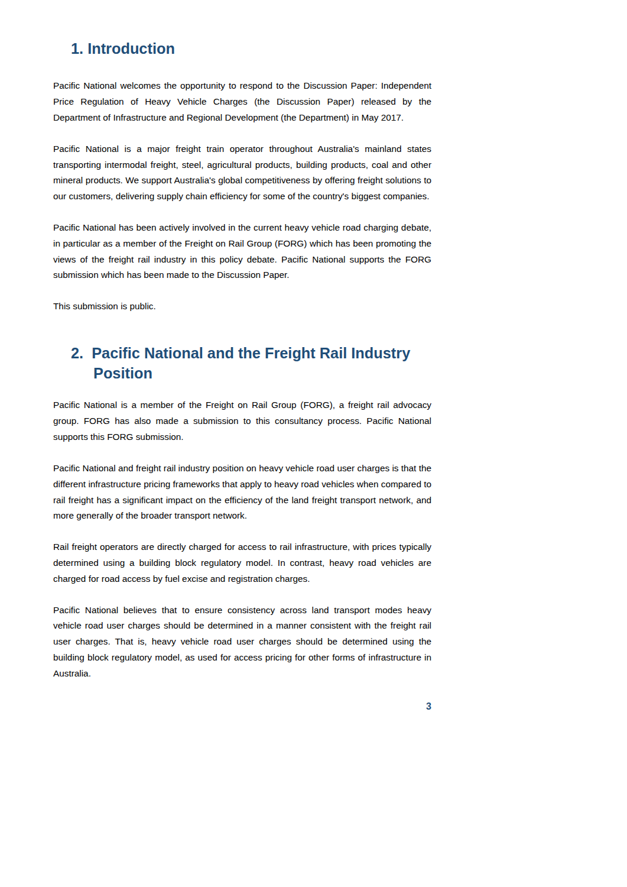1. Introduction
Pacific National welcomes the opportunity to respond to the Discussion Paper: Independent Price Regulation of Heavy Vehicle Charges (the Discussion Paper) released by the Department of Infrastructure and Regional Development (the Department) in May 2017.
Pacific National is a major freight train operator throughout Australia's mainland states transporting intermodal freight, steel, agricultural products, building products, coal and other mineral products. We support Australia's global competitiveness by offering freight solutions to our customers, delivering supply chain efficiency for some of the country's biggest companies.
Pacific National has been actively involved in the current heavy vehicle road charging debate, in particular as a member of the Freight on Rail Group (FORG) which has been promoting the views of the freight rail industry in this policy debate. Pacific National supports the FORG submission which has been made to the Discussion Paper.
This submission is public.
2. Pacific National and the Freight Rail IndustryPosition
Pacific National is a member of the Freight on Rail Group (FORG), a freight rail advocacy group. FORG has also made a submission to this consultancy process. Pacific National supports this FORG submission.
Pacific National and freight rail industry position on heavy vehicle road user charges is that the different infrastructure pricing frameworks that apply to heavy road vehicles when compared to rail freight has a significant impact on the efficiency of the land freight transport network, and more generally of the broader transport network.
Rail freight operators are directly charged for access to rail infrastructure, with prices typically determined using a building block regulatory model. In contrast, heavy road vehicles are charged for road access by fuel excise and registration charges.
Pacific National believes that to ensure consistency across land transport modes heavy vehicle road user charges should be determined in a manner consistent with the freight rail user charges. That is, heavy vehicle road user charges should be determined using the building block regulatory model, as used for access pricing for other forms of infrastructure in Australia.
3